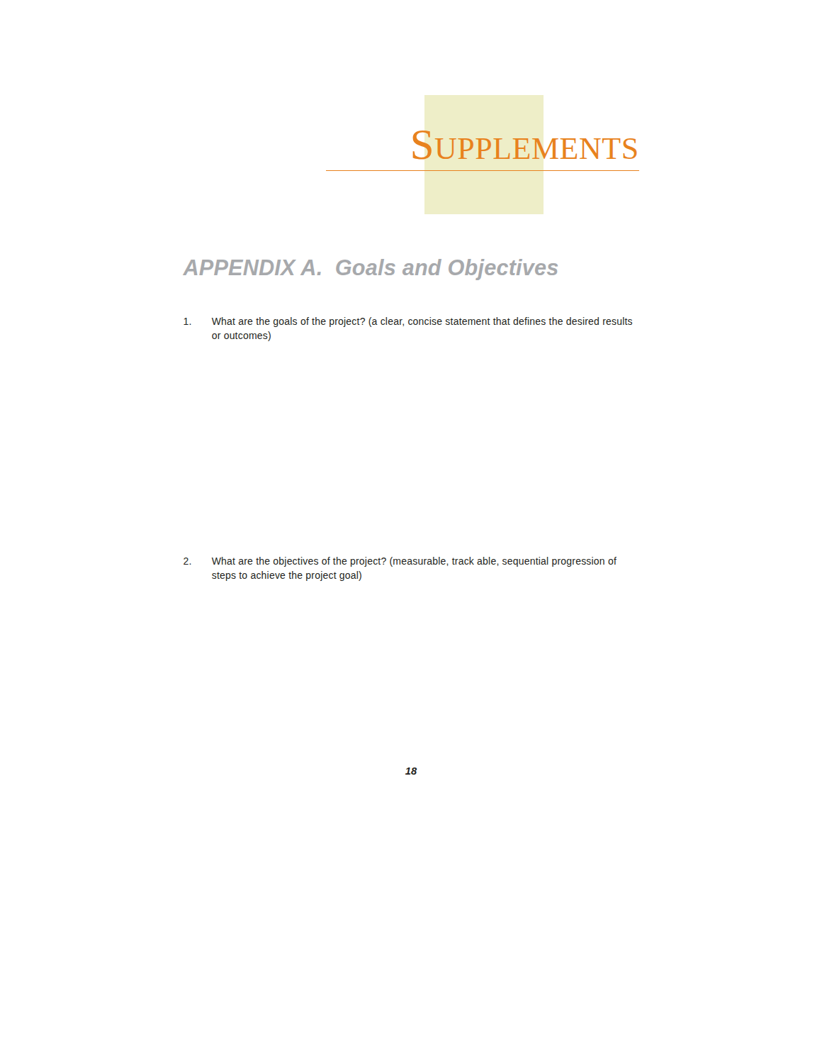SUPPLEMENTS
APPENDIX A. Goals and Objectives
1. What are the goals of the project? (a clear, concise statement that defines the desired results or outcomes)
2. What are the objectives of the project? (measurable, track able, sequential progression of steps to achieve the project goal)
18